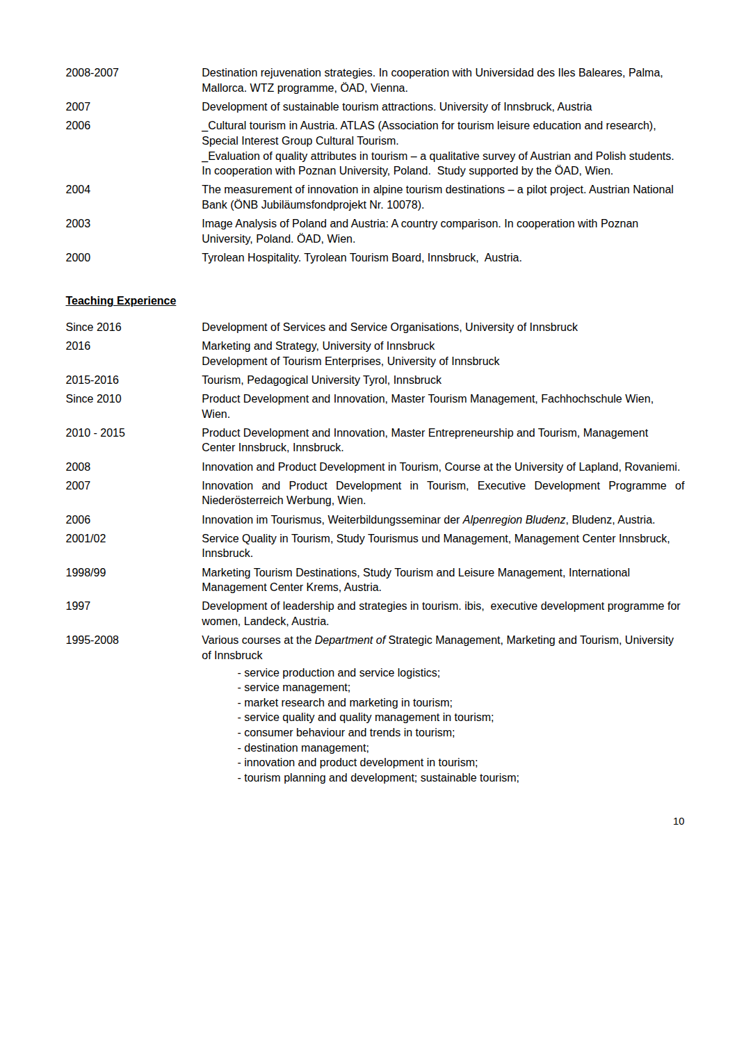| 2008-2007 | Destination rejuvenation strategies. In cooperation with Universidad des Iles Baleares, Palma, Mallorca. WTZ programme, ÖAD, Vienna. |
| 2007 | Development of sustainable tourism attractions. University of Innsbruck, Austria |
| 2006 | _Cultural tourism in Austria. ATLAS (Association for tourism leisure education and research), Special Interest Group Cultural Tourism. _Evaluation of quality attributes in tourism – a qualitative survey of Austrian and Polish students. In cooperation with Poznan University, Poland. Study supported by the ÖAD, Wien. |
| 2004 | The measurement of innovation in alpine tourism destinations – a pilot project. Austrian National Bank (ÖNB Jubiläumsfondprojekt Nr. 10078). |
| 2003 | Image Analysis of Poland and Austria: A country comparison. In cooperation with Poznan University, Poland. ÖAD, Wien. |
| 2000 | Tyrolean Hospitality. Tyrolean Tourism Board, Innsbruck, Austria. |
Teaching Experience
| Since 2016 | Development of Services and Service Organisations, University of Innsbruck |
| 2016 | Marketing and Strategy, University of Innsbruck Development of Tourism Enterprises, University of Innsbruck |
| 2015-2016 | Tourism, Pedagogical University Tyrol, Innsbruck |
| Since 2010 | Product Development and Innovation, Master Tourism Management, Fachhochschule Wien, Wien. |
| 2010 - 2015 | Product Development and Innovation, Master Entrepreneurship and Tourism, Management Center Innsbruck, Innsbruck. |
| 2008 | Innovation and Product Development in Tourism, Course at the University of Lapland, Rovaniemi. |
| 2007 | Innovation and Product Development in Tourism, Executive Development Programme of Niederösterreich Werbung, Wien. |
| 2006 | Innovation im Tourismus, Weiterbildungsseminar der Alpenregion Bludenz , Bludenz, Austria. |
| 2001/02 | Service Quality in Tourism, Study Tourismus und Management, Management Center Innsbruck, Innsbruck. |
| 1998/99 | Marketing Tourism Destinations, Study Tourism and Leisure Management, International Management Center Krems, Austria. |
| 1997 | Development of leadership and strategies in tourism. ibis, executive development programme for women, Landeck, Austria. |
| 1995-2008 | Various courses at the Department of Strategic Management, Marketing and Tourism, University of Innsbruck - service production and service logistics; - service management; - market research and marketing in tourism; - service quality and quality management in tourism; - consumer behaviour and trends in tourism; - destination management; - innovation and product development in tourism; - tourism planning and development; sustainable tourism; |
10